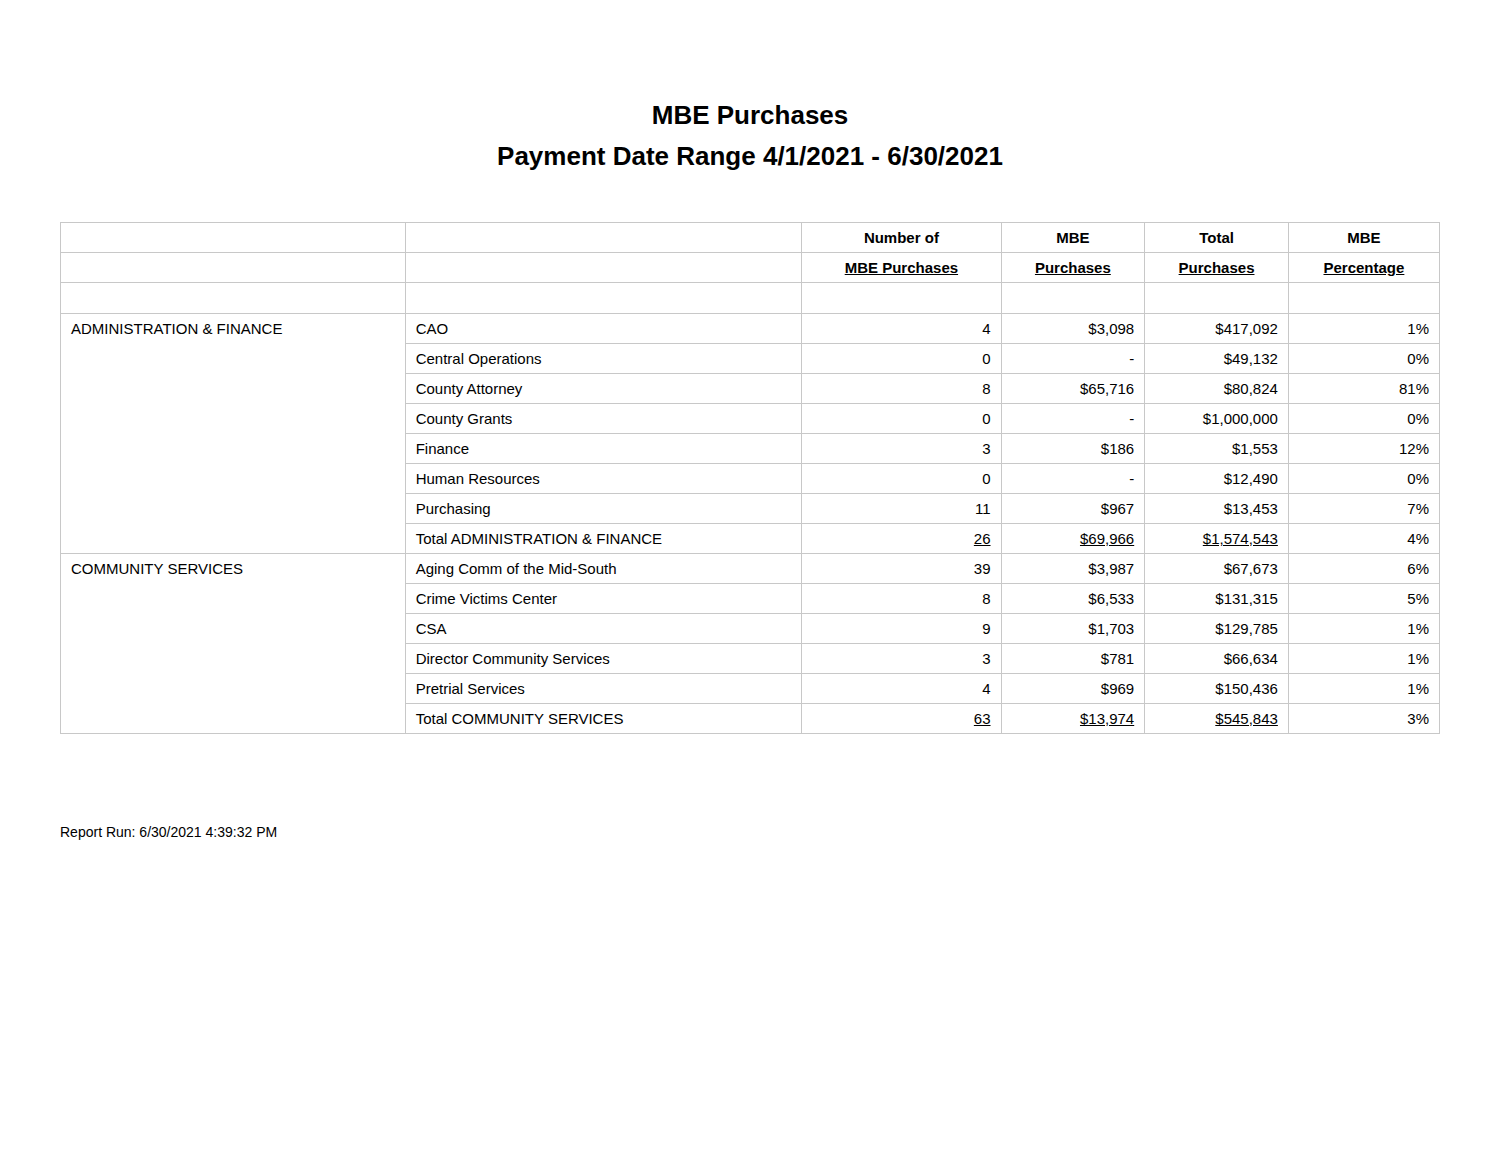MBE Purchases
Payment Date Range 4/1/2021 - 6/30/2021
| | | Number of | MBE | Total | MBE |
| | | MBE Purchases | Purchases | Purchases | Percentage |
| ADMINISTRATION & FINANCE | CAO | 4 | $3,098 | $417,092 | 1% |
| Central Operations | 0 | - | $49,132 | 0% |
| County Attorney | 8 | $65,716 | $80,824 | 81% |
| County Grants | 0 | - | $1,000,000 | 0% |
| Finance | 3 | $186 | $1,553 | 12% |
| Human Resources | 0 | - | $12,490 | 0% |
| Purchasing | 11 | $967 | $13,453 | 7% |
| Total ADMINISTRATION & FINANCE | 26 | $69,966 | $1,574,543 | 4% |
| COMMUNITY SERVICES | Aging Comm of the Mid-South | 39 | $3,987 | $67,673 | 6% |
| Crime Victims Center | 8 | $6,533 | $131,315 | 5% |
| CSA | 9 | $1,703 | $129,785 | 1% |
| Director Community Services | 3 | $781 | $66,634 | 1% |
| Pretrial Services | 4 | $969 | $150,436 | 1% |
| Total COMMUNITY SERVICES | 63 | $13,974 | $545,843 | 3% |
Report Run: 6/30/2021 4:39:32 PM